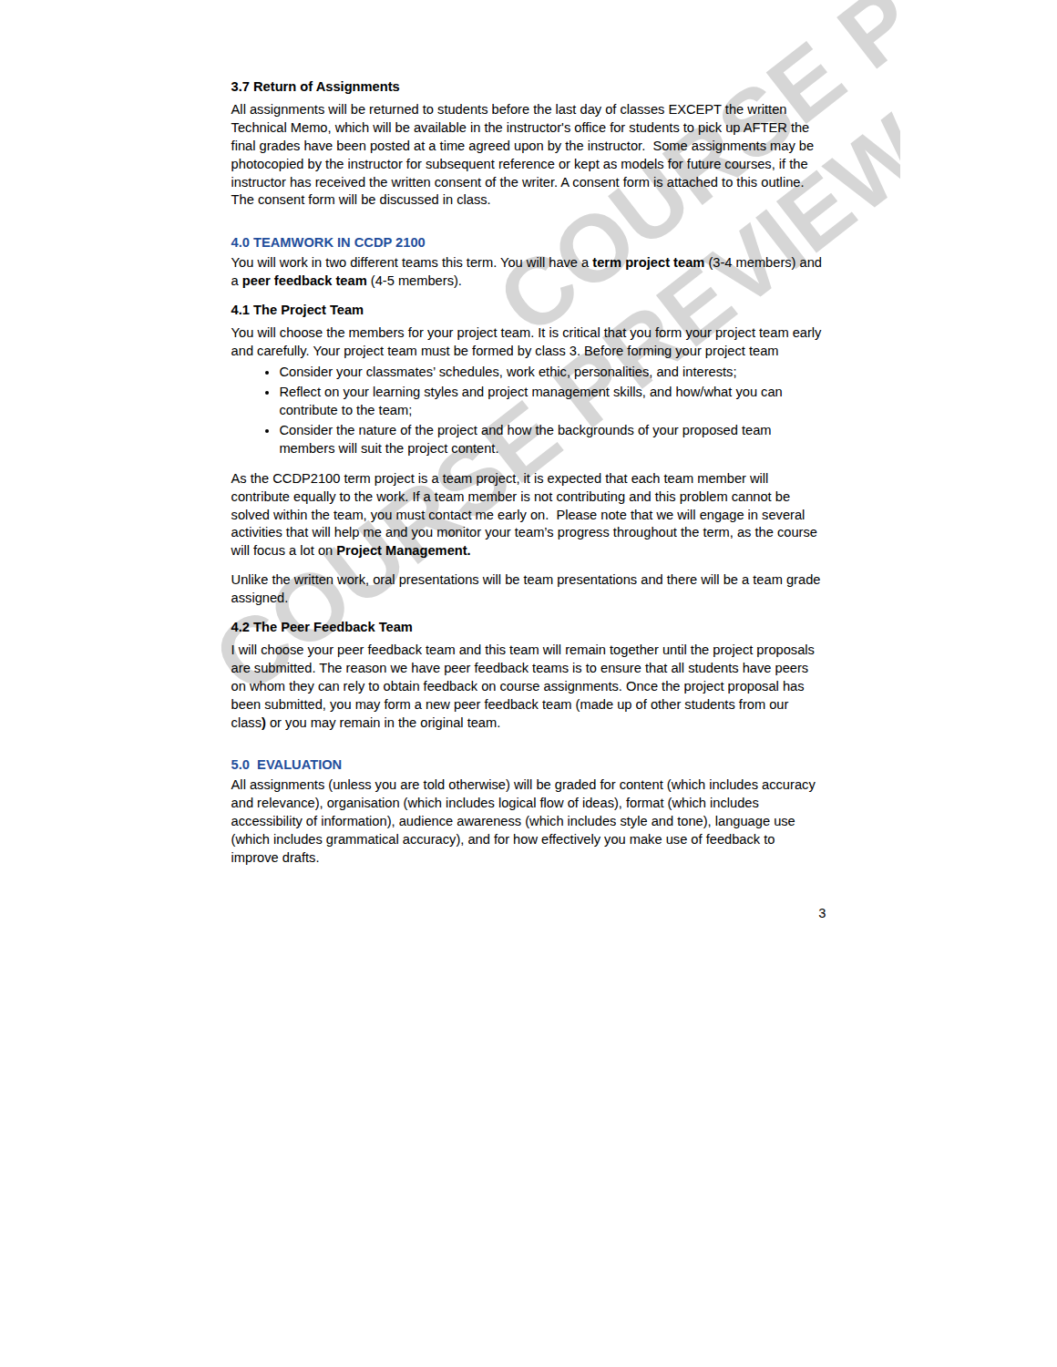COURSE PREVIEW
COURSE PREVIEW
3.7 Return of Assignments
All assignments will be returned to students before the last day of classes EXCEPT the written Technical Memo, which will be available in the instructor's office for students to pick up AFTER the final grades have been posted at a time agreed upon by the instructor. Some assignments may be photocopied by the instructor for subsequent reference or kept as models for future courses, if the instructor has received the written consent of the writer. A consent form is attached to this outline. The consent form will be discussed in class.
4.0 TEAMWORK IN CCDP 2100
You will work in two different teams this term. You will have a term project team (3-4 members) and a peer feedback team (4-5 members).
4.1 The Project Team
You will choose the members for your project team. It is critical that you form your project team early and carefully. Your project team must be formed by class 3. Before forming your project team
Consider your classmates’ schedules, work ethic, personalities, and interests;
Reflect on your learning styles and project management skills, and how/what you can contribute to the team;
Consider the nature of the project and how the backgrounds of your proposed team members will suit the project content.
As the CCDP2100 term project is a team project, it is expected that each team member will contribute equally to the work. If a team member is not contributing and this problem cannot be solved within the team, you must contact me early on. Please note that we will engage in several activities that will help me and you monitor your team’s progress throughout the term, as the course will focus a lot on Project Management.
Unlike the written work, oral presentations will be team presentations and there will be a team grade assigned.
4.2 The Peer Feedback Team
I will choose your peer feedback team and this team will remain together until the project proposals are submitted. The reason we have peer feedback teams is to ensure that all students have peers on whom they can rely to obtain feedback on course assignments. Once the project proposal has been submitted, you may form a new peer feedback team (made up of other students from our class) or you may remain in the original team.
5.0 EVALUATION
All assignments (unless you are told otherwise) will be graded for content (which includes accuracy and relevance), organisation (which includes logical flow of ideas), format (which includes accessibility of information), audience awareness (which includes style and tone), language use (which includes grammatical accuracy), and for how effectively you make use of feedback to improve drafts.
3